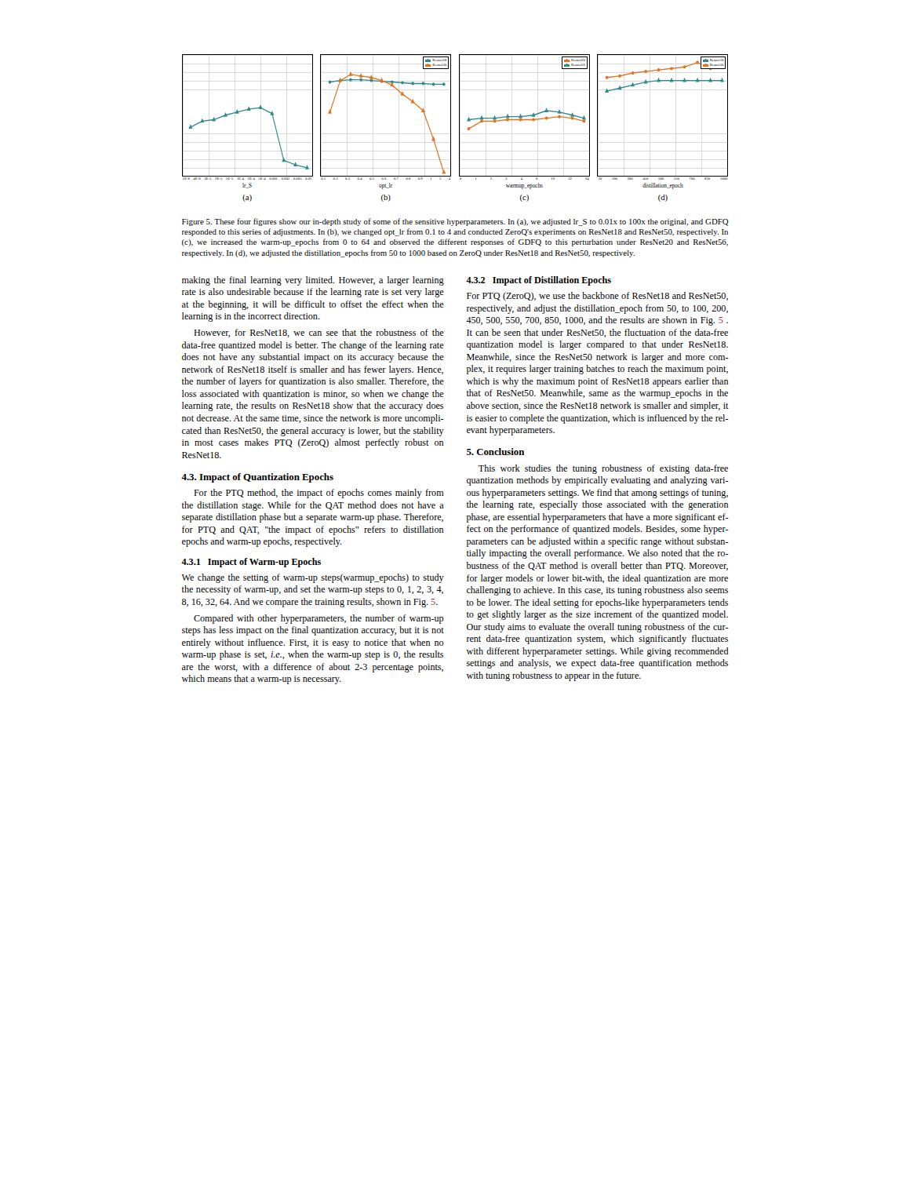Acc./%
767472706866646260585654525048
1E-84E-81E-52E-55E-51E-42E-45E-40.0010.0020.0050.01
lr_S
(a)
Acc./%
80706050403020100
Resnet18
Resnet50
0.10.20.30.40.50.60.70.80.9124
opt_lr
(b)
Acc./%
767472706866646260585654525048
Resnet20
Resnet56
012348163264
warmup_epochs
(c)
Acc./%
767472706866646260585654525048
Resnet18
Resnet50
501002004505005507008501000
distillation_epoch
(d)
Figure 5. These four figures show our in-depth study of some of the sensitive hyperparameters. In (a), we adjusted lr_S to 0.01x to 100x the original, and GDFQ responded to this series of adjustments. In (b), we changed opt_lr from 0.1 to 4 and conducted ZeroQ's experiments on ResNet18 and ResNet50, respectively. In (c), we increased the warm-up_epochs from 0 to 64 and observed the different responses of GDFQ to this perturbation under ResNet20 and ResNet56, respectively. In (d), we adjusted the distillation_epochs from 50 to 1000 based on ZeroQ under ResNet18 and ResNet50, respectively.
making the final learning very limited. However, a larger learning rate is also undesirable because if the learning rate is set very large at the beginning, it will be difficult to offset the effect when the learning is in the incorrect direction.
However, for ResNet18, we can see that the robustness of the data-free quantized model is better. The change of the learning rate does not have any substantial impact on its accuracy because the network of ResNet18 itself is smaller and has fewer layers. Hence, the number of layers for quantization is also smaller. Therefore, the loss associated with quantization is minor, so when we change the learning rate, the results on ResNet18 show that the accuracy does not decrease. At the same time, since the network is more uncomplicated than ResNet50, the general accuracy is lower, but the stability in most cases makes PTQ (ZeroQ) almost perfectly robust on ResNet18.
4.3. Impact of Quantization Epochs
For the PTQ method, the impact of epochs comes mainly from the distillation stage. While for the QAT method does not have a separate distillation phase but a separate warm-up phase. Therefore, for PTQ and QAT, "the impact of epochs" refers to distillation epochs and warm-up epochs, respectively.
4.3.1 Impact of Warm-up Epochs
We change the setting of warm-up steps(warmup_epochs) to study the necessity of warm-up, and set the warm-up steps to 0, 1, 2, 3, 4, 8, 16, 32, 64. And we compare the training results, shown in Fig. 5.
Compared with other hyperparameters, the number of warm-up steps has less impact on the final quantization accuracy, but it is not entirely without influence. First, it is easy to notice that when no warm-up phase is set, i.e., when the warm-up step is 0, the results are the worst, with a difference of about 2-3 percentage points, which means that a warm-up is necessary.
4.3.2 Impact of Distillation Epochs
For PTQ (ZeroQ), we use the backbone of ResNet18 and ResNet50, respectively, and adjust the distillation_epoch from 50, to 100, 200, 450, 500, 550, 700, 850, 1000, and the results are shown in Fig. 5 . It can be seen that under ResNet50, the fluctuation of the data-free quantization model is larger compared to that under ResNet18. Meanwhile, since the ResNet50 network is larger and more complex, it requires larger training batches to reach the maximum point, which is why the maximum point of ResNet18 appears earlier than that of ResNet50. Meanwhile, same as the warmup_epochs in the above section, since the ResNet18 network is smaller and simpler, it is easier to complete the quantization, which is influenced by the relevant hyperparameters.
5. Conclusion
This work studies the tuning robustness of existing data-free quantization methods by empirically evaluating and analyzing various hyperparameters settings. We find that among settings of tuning, the learning rate, especially those associated with the generation phase, are essential hyperparameters that have a more significant effect on the performance of quantized models. Besides, some hyperparameters can be adjusted within a specific range without substantially impacting the overall performance. We also noted that the robustness of the QAT method is overall better than PTQ. Moreover, for larger models or lower bit-with, the ideal quantization are more challenging to achieve. In this case, its tuning robustness also seems to be lower. The ideal setting for epochs-like hyperparameters tends to get slightly larger as the size increment of the quantized model. Our study aims to evaluate the overall tuning robustness of the current data-free quantization system, which significantly fluctuates with different hyperparameter settings. While giving recommended settings and analysis, we expect data-free quantification methods with tuning robustness to appear in the future.